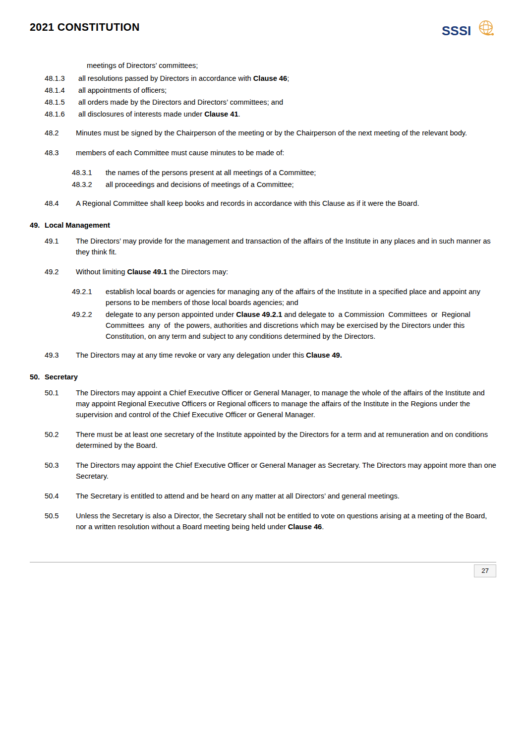2021 CONSTITUTION
SSSI
meetings of Directors’ committees;
48.1.3 all resolutions passed by Directors in accordance with Clause 46;
48.1.4 all appointments of officers;
48.1.5 all orders made by the Directors and Directors’ committees; and
48.1.6 all disclosures of interests made under Clause 41.
48.2 Minutes must be signed by the Chairperson of the meeting or by the Chairperson of the next meeting of the relevant body.
48.3 members of each Committee must cause minutes to be made of:
48.3.1 the names of the persons present at all meetings of a Committee;
48.3.2 all proceedings and decisions of meetings of a Committee;
48.4 A Regional Committee shall keep books and records in accordance with this Clause as if it were the Board.
49. Local Management
49.1 The Directors’ may provide for the management and transaction of the affairs of the Institute in any places and in such manner as they think fit.
49.2 Without limiting Clause 49.1 the Directors may:
49.2.1 establish local boards or agencies for managing any of the affairs of the Institute in a specified place and appoint any persons to be members of those local boards agencies; and
49.2.2 delegate to any person appointed under Clause 49.2.1 and delegate to a Commission Committees or Regional Committees any of the powers, authorities and discretions which may be exercised by the Directors under this Constitution, on any term and subject to any conditions determined by the Directors.
49.3 The Directors may at any time revoke or vary any delegation under this Clause 49.
50. Secretary
50.1 The Directors may appoint a Chief Executive Officer or General Manager, to manage the whole of the affairs of the Institute and may appoint Regional Executive Officers or Regional officers to manage the affairs of the Institute in the Regions under the supervision and control of the Chief Executive Officer or General Manager.
50.2 There must be at least one secretary of the Institute appointed by the Directors for a term and at remuneration and on conditions determined by the Board.
50.3 The Directors may appoint the Chief Executive Officer or General Manager as Secretary. The Directors may appoint more than one Secretary.
50.4 The Secretary is entitled to attend and be heard on any matter at all Directors’ and general meetings.
50.5 Unless the Secretary is also a Director, the Secretary shall not be entitled to vote on questions arising at a meeting of the Board, nor a written resolution without a Board meeting being held under Clause 46.
27